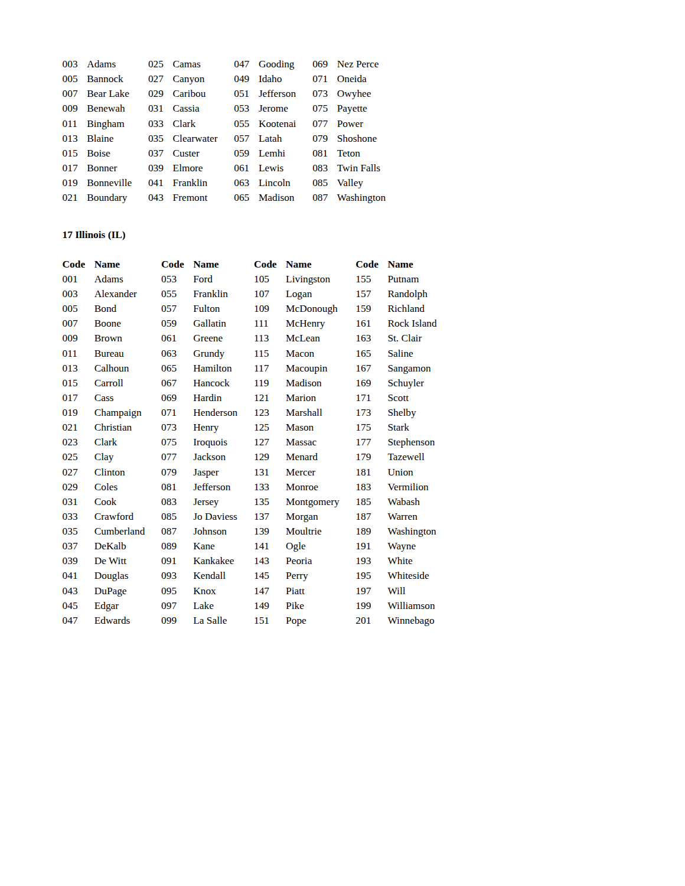| 003 | Adams | 025 | Camas | 047 | Gooding | 069 | Nez Perce |
| 005 | Bannock | 027 | Canyon | 049 | Idaho | 071 | Oneida |
| 007 | Bear Lake | 029 | Caribou | 051 | Jefferson | 073 | Owyhee |
| 009 | Benewah | 031 | Cassia | 053 | Jerome | 075 | Payette |
| 011 | Bingham | 033 | Clark | 055 | Kootenai | 077 | Power |
| 013 | Blaine | 035 | Clearwater | 057 | Latah | 079 | Shoshone |
| 015 | Boise | 037 | Custer | 059 | Lemhi | 081 | Teton |
| 017 | Bonner | 039 | Elmore | 061 | Lewis | 083 | Twin Falls |
| 019 | Bonneville | 041 | Franklin | 063 | Lincoln | 085 | Valley |
| 021 | Boundary | 043 | Fremont | 065 | Madison | 087 | Washington |
17 Illinois (IL)
| Code | Name | Code | Name | Code | Name | Code | Name |
| 001 | Adams | 053 | Ford | 105 | Livingston | 155 | Putnam |
| 003 | Alexander | 055 | Franklin | 107 | Logan | 157 | Randolph |
| 005 | Bond | 057 | Fulton | 109 | McDonough | 159 | Richland |
| 007 | Boone | 059 | Gallatin | 111 | McHenry | 161 | Rock Island |
| 009 | Brown | 061 | Greene | 113 | McLean | 163 | St. Clair |
| 011 | Bureau | 063 | Grundy | 115 | Macon | 165 | Saline |
| 013 | Calhoun | 065 | Hamilton | 117 | Macoupin | 167 | Sangamon |
| 015 | Carroll | 067 | Hancock | 119 | Madison | 169 | Schuyler |
| 017 | Cass | 069 | Hardin | 121 | Marion | 171 | Scott |
| 019 | Champaign | 071 | Henderson | 123 | Marshall | 173 | Shelby |
| 021 | Christian | 073 | Henry | 125 | Mason | 175 | Stark |
| 023 | Clark | 075 | Iroquois | 127 | Massac | 177 | Stephenson |
| 025 | Clay | 077 | Jackson | 129 | Menard | 179 | Tazewell |
| 027 | Clinton | 079 | Jasper | 131 | Mercer | 181 | Union |
| 029 | Coles | 081 | Jefferson | 133 | Monroe | 183 | Vermilion |
| 031 | Cook | 083 | Jersey | 135 | Montgomery | 185 | Wabash |
| 033 | Crawford | 085 | Jo Daviess | 137 | Morgan | 187 | Warren |
| 035 | Cumberland | 087 | Johnson | 139 | Moultrie | 189 | Washington |
| 037 | DeKalb | 089 | Kane | 141 | Ogle | 191 | Wayne |
| 039 | De Witt | 091 | Kankakee | 143 | Peoria | 193 | White |
| 041 | Douglas | 093 | Kendall | 145 | Perry | 195 | Whiteside |
| 043 | DuPage | 095 | Knox | 147 | Piatt | 197 | Will |
| 045 | Edgar | 097 | Lake | 149 | Pike | 199 | Williamson |
| 047 | Edwards | 099 | La Salle | 151 | Pope | 201 | Winnebago |